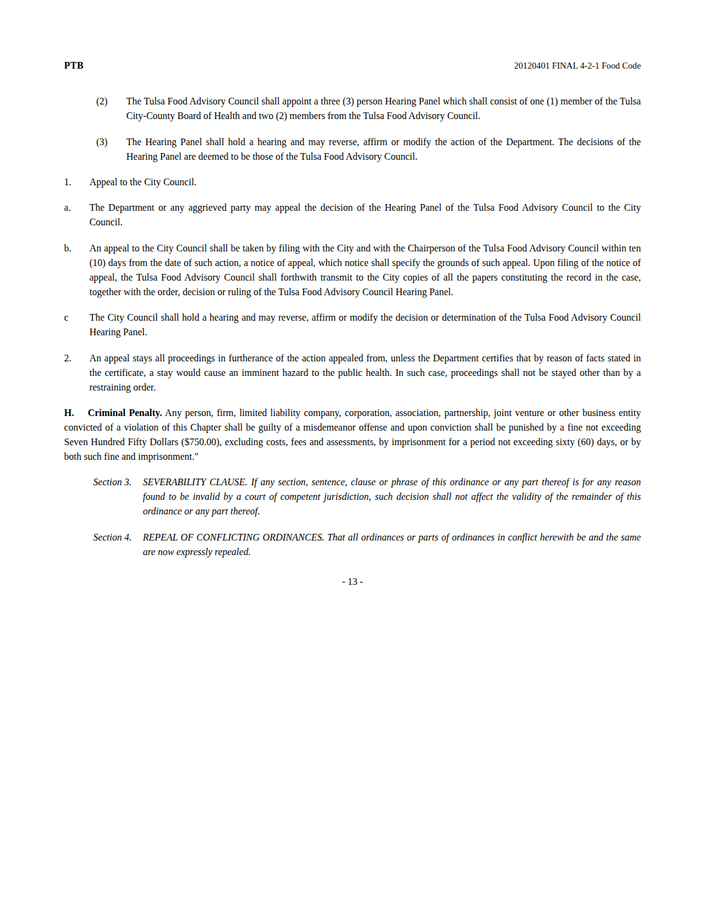PTB
20120401 FINAL 4-2-1 Food Code
(2)
The Tulsa Food Advisory Council shall appoint a three (3) person Hearing Panel which shall consist of one (1) member of the Tulsa City-County Board of Health and two (2) members from the Tulsa Food Advisory Council.
(3)
The Hearing Panel shall hold a hearing and may reverse, affirm or modify the action of the Department. The decisions of the Hearing Panel are deemed to be those of the Tulsa Food Advisory Council.
1.
Appeal to the City Council.
a.
The Department or any aggrieved party may appeal the decision of the Hearing Panel of the Tulsa Food Advisory Council to the City Council.
b.
An appeal to the City Council shall be taken by filing with the City and with the Chairperson of the Tulsa Food Advisory Council within ten (10) days from the date of such action, a notice of appeal, which notice shall specify the grounds of such appeal. Upon filing of the notice of appeal, the Tulsa Food Advisory Council shall forthwith transmit to the City copies of all the papers constituting the record in the case, together with the order, decision or ruling of the Tulsa Food Advisory Council Hearing Panel.
c
The City Council shall hold a hearing and may reverse, affirm or modify the decision or determination of the Tulsa Food Advisory Council Hearing Panel.
2.
An appeal stays all proceedings in furtherance of the action appealed from, unless the Department certifies that by reason of facts stated in the certificate, a stay would cause an imminent hazard to the public health. In such case, proceedings shall not be stayed other than by a restraining order.
H. Criminal Penalty. Any person, firm, limited liability company, corporation, association, partnership, joint venture or other business entity convicted of a violation of this Chapter shall be guilty of a misdemeanor offense and upon conviction shall be punished by a fine not exceeding Seven Hundred Fifty Dollars ($750.00), excluding costs, fees and assessments, by imprisonment for a period not exceeding sixty (60) days, or by both such fine and imprisonment."
Section 3.
SEVERABILITY CLAUSE. If any section, sentence, clause or phrase of this ordinance or any part thereof is for any reason found to be invalid by a court of competent jurisdiction, such decision shall not affect the validity of the remainder of this ordinance or any part thereof.
Section 4.
REPEAL OF CONFLICTING ORDINANCES. That all ordinances or parts of ordinances in conflict herewith be and the same are now expressly repealed.
- 13 -